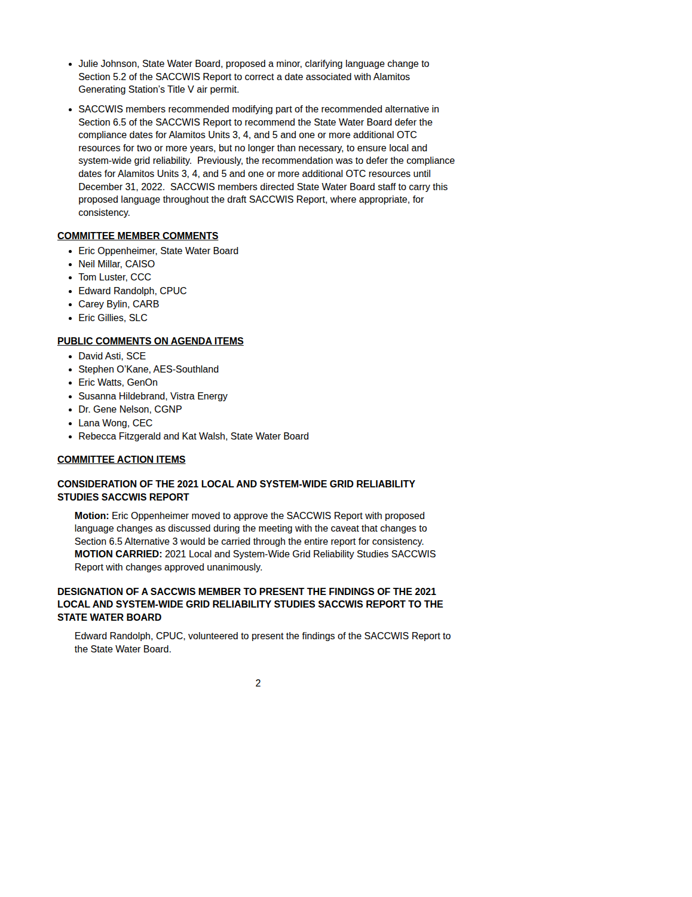Julie Johnson, State Water Board, proposed a minor, clarifying language change to Section 5.2 of the SACCWIS Report to correct a date associated with Alamitos Generating Station’s Title V air permit.
SACCWIS members recommended modifying part of the recommended alternative in Section 6.5 of the SACCWIS Report to recommend the State Water Board defer the compliance dates for Alamitos Units 3, 4, and 5 and one or more additional OTC resources for two or more years, but no longer than necessary, to ensure local and system-wide grid reliability. Previously, the recommendation was to defer the compliance dates for Alamitos Units 3, 4, and 5 and one or more additional OTC resources until December 31, 2022. SACCWIS members directed State Water Board staff to carry this proposed language throughout the draft SACCWIS Report, where appropriate, for consistency.
COMMITTEE MEMBER COMMENTS
Eric Oppenheimer, State Water Board
Neil Millar, CAISO
Tom Luster, CCC
Edward Randolph, CPUC
Carey Bylin, CARB
Eric Gillies, SLC
PUBLIC COMMENTS ON AGENDA ITEMS
David Asti, SCE
Stephen O’Kane, AES-Southland
Eric Watts, GenOn
Susanna Hildebrand, Vistra Energy
Dr. Gene Nelson, CGNP
Lana Wong, CEC
Rebecca Fitzgerald and Kat Walsh, State Water Board
COMMITTEE ACTION ITEMS
CONSIDERATION OF THE 2021 LOCAL AND SYSTEM-WIDE GRID RELIABILITY STUDIES SACCWIS REPORT
Motion: Eric Oppenheimer moved to approve the SACCWIS Report with proposed language changes as discussed during the meeting with the caveat that changes to Section 6.5 Alternative 3 would be carried through the entire report for consistency.
MOTION CARRIED: 2021 Local and System-Wide Grid Reliability Studies SACCWIS Report with changes approved unanimously.
DESIGNATION OF A SACCWIS MEMBER TO PRESENT THE FINDINGS OF THE 2021 LOCAL AND SYSTEM-WIDE GRID RELIABILITY STUDIES SACCWIS REPORT TO THE STATE WATER BOARD
Edward Randolph, CPUC, volunteered to present the findings of the SACCWIS Report to the State Water Board.
2